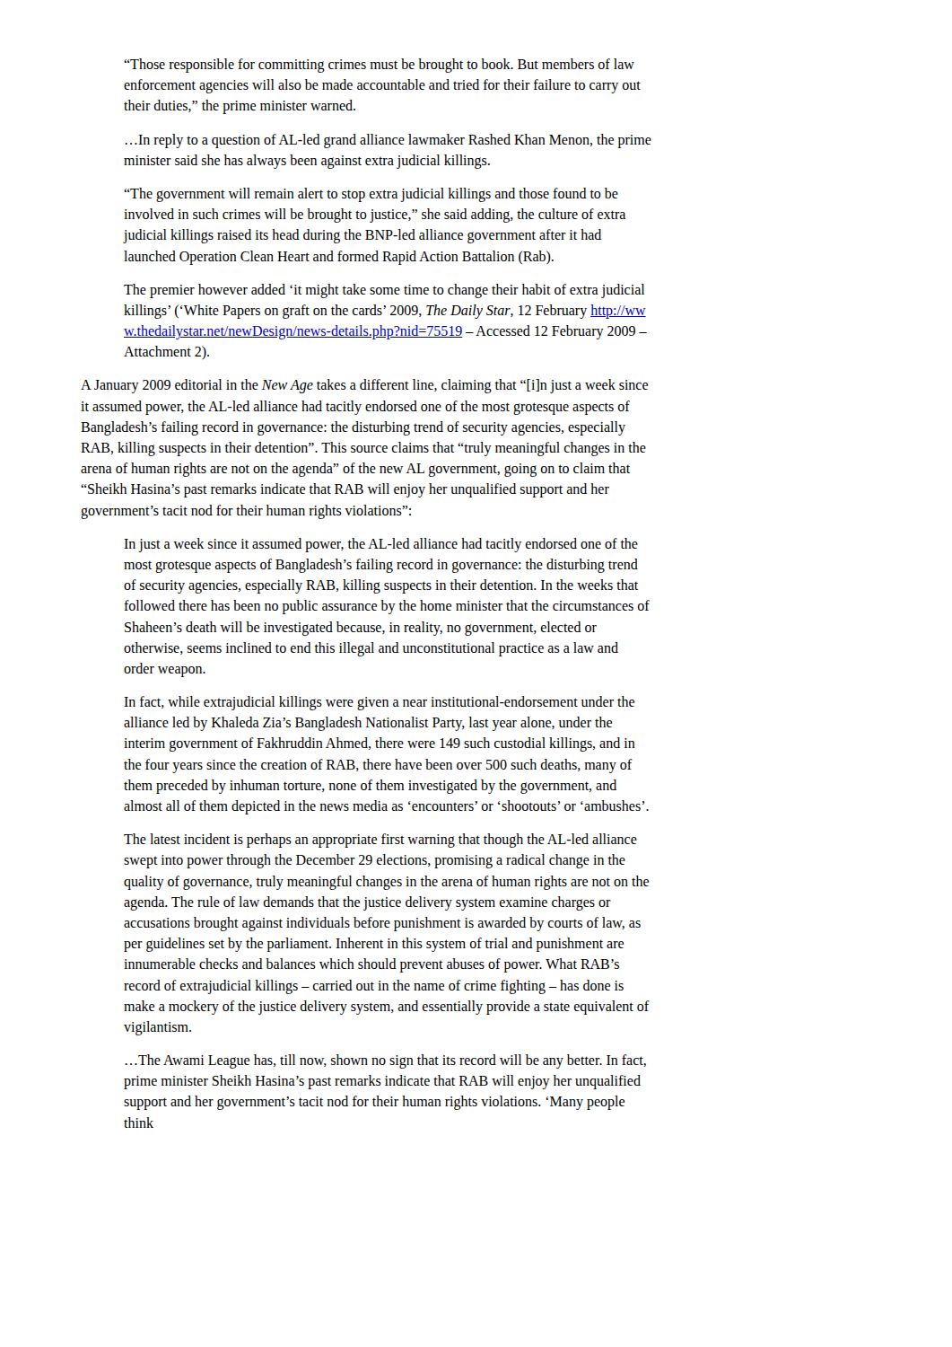“Those responsible for committing crimes must be brought to book. But members of law enforcement agencies will also be made accountable and tried for their failure to carry out their duties,” the prime minister warned.
…In reply to a question of AL-led grand alliance lawmaker Rashed Khan Menon, the prime minister said she has always been against extra judicial killings.
“The government will remain alert to stop extra judicial killings and those found to be involved in such crimes will be brought to justice,” she said adding, the culture of extra judicial killings raised its head during the BNP-led alliance government after it had launched Operation Clean Heart and formed Rapid Action Battalion (Rab).
The premier however added ‘it might take some time to change their habit of extra judicial killings’ (‘White Papers on graft on the cards’ 2009, The Daily Star, 12 February http://www.thedailystar.net/newDesign/news-details.php?nid=75519 – Accessed 12 February 2009 – Attachment 2).
A January 2009 editorial in the New Age takes a different line, claiming that “[i]n just a week since it assumed power, the AL-led alliance had tacitly endorsed one of the most grotesque aspects of Bangladesh’s failing record in governance: the disturbing trend of security agencies, especially RAB, killing suspects in their detention”. This source claims that “truly meaningful changes in the arena of human rights are not on the agenda” of the new AL government, going on to claim that “Sheikh Hasina’s past remarks indicate that RAB will enjoy her unqualified support and her government’s tacit nod for their human rights violations”:
In just a week since it assumed power, the AL-led alliance had tacitly endorsed one of the most grotesque aspects of Bangladesh’s failing record in governance: the disturbing trend of security agencies, especially RAB, killing suspects in their detention. In the weeks that followed there has been no public assurance by the home minister that the circumstances of Shaheen’s death will be investigated because, in reality, no government, elected or otherwise, seems inclined to end this illegal and unconstitutional practice as a law and order weapon.
In fact, while extrajudicial killings were given a near institutional-endorsement under the alliance led by Khaleda Zia’s Bangladesh Nationalist Party, last year alone, under the interim government of Fakhruddin Ahmed, there were 149 such custodial killings, and in the four years since the creation of RAB, there have been over 500 such deaths, many of them preceded by inhuman torture, none of them investigated by the government, and almost all of them depicted in the news media as ‘encounters’ or ‘shootouts’ or ‘ambushes’.
The latest incident is perhaps an appropriate first warning that though the AL-led alliance swept into power through the December 29 elections, promising a radical change in the quality of governance, truly meaningful changes in the arena of human rights are not on the agenda. The rule of law demands that the justice delivery system examine charges or accusations brought against individuals before punishment is awarded by courts of law, as per guidelines set by the parliament. Inherent in this system of trial and punishment are innumerable checks and balances which should prevent abuses of power. What RAB’s record of extrajudicial killings – carried out in the name of crime fighting – has done is make a mockery of the justice delivery system, and essentially provide a state equivalent of vigilantism.
…The Awami League has, till now, shown no sign that its record will be any better. In fact, prime minister Sheikh Hasina’s past remarks indicate that RAB will enjoy her unqualified support and her government’s tacit nod for their human rights violations. ‘Many people think